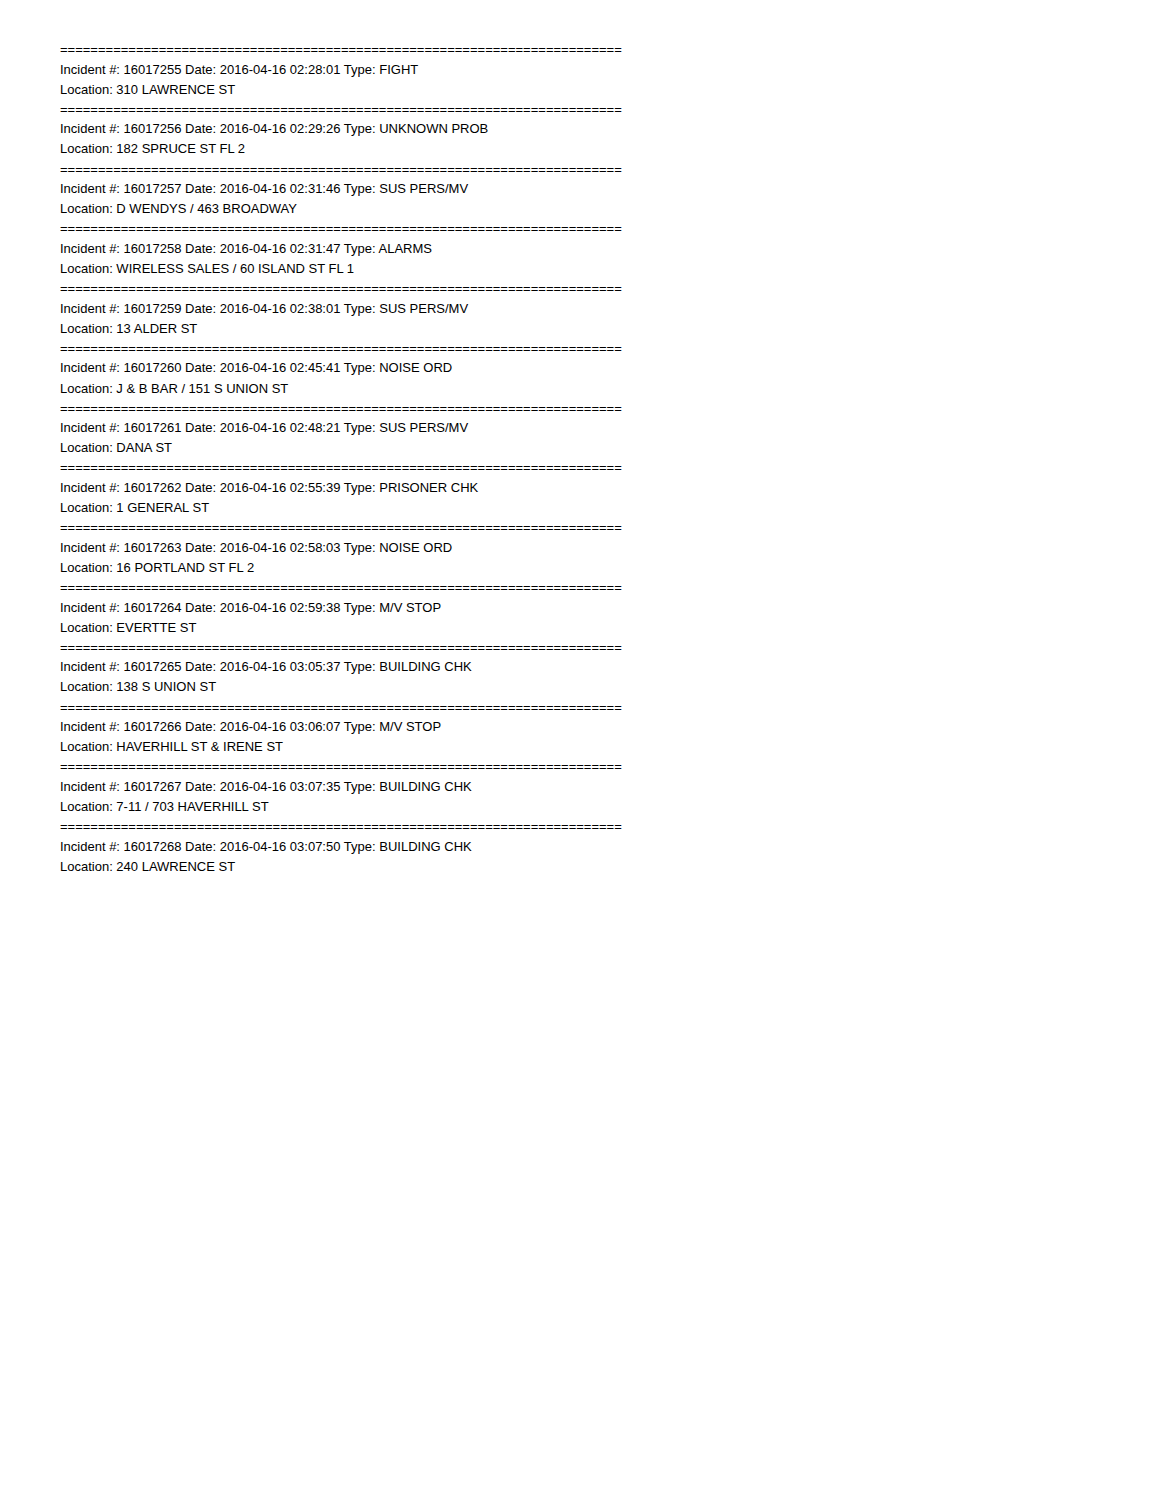==========================================================================
Incident #: 16017255 Date: 2016-04-16 02:28:01 Type: FIGHT
Location: 310 LAWRENCE ST
==========================================================================
Incident #: 16017256 Date: 2016-04-16 02:29:26 Type: UNKNOWN PROB
Location: 182 SPRUCE ST FL 2
==========================================================================
Incident #: 16017257 Date: 2016-04-16 02:31:46 Type: SUS PERS/MV
Location: D WENDYS / 463 BROADWAY
==========================================================================
Incident #: 16017258 Date: 2016-04-16 02:31:47 Type: ALARMS
Location: WIRELESS SALES / 60 ISLAND ST FL 1
==========================================================================
Incident #: 16017259 Date: 2016-04-16 02:38:01 Type: SUS PERS/MV
Location: 13 ALDER ST
==========================================================================
Incident #: 16017260 Date: 2016-04-16 02:45:41 Type: NOISE ORD
Location: J & B BAR / 151 S UNION ST
==========================================================================
Incident #: 16017261 Date: 2016-04-16 02:48:21 Type: SUS PERS/MV
Location: DANA ST
==========================================================================
Incident #: 16017262 Date: 2016-04-16 02:55:39 Type: PRISONER CHK
Location: 1 GENERAL ST
==========================================================================
Incident #: 16017263 Date: 2016-04-16 02:58:03 Type: NOISE ORD
Location: 16 PORTLAND ST FL 2
==========================================================================
Incident #: 16017264 Date: 2016-04-16 02:59:38 Type: M/V STOP
Location: EVERTTE ST
==========================================================================
Incident #: 16017265 Date: 2016-04-16 03:05:37 Type: BUILDING CHK
Location: 138 S UNION ST
==========================================================================
Incident #: 16017266 Date: 2016-04-16 03:06:07 Type: M/V STOP
Location: HAVERHILL ST & IRENE ST
==========================================================================
Incident #: 16017267 Date: 2016-04-16 03:07:35 Type: BUILDING CHK
Location: 7-11 / 703 HAVERHILL ST
==========================================================================
Incident #: 16017268 Date: 2016-04-16 03:07:50 Type: BUILDING CHK
Location: 240 LAWRENCE ST